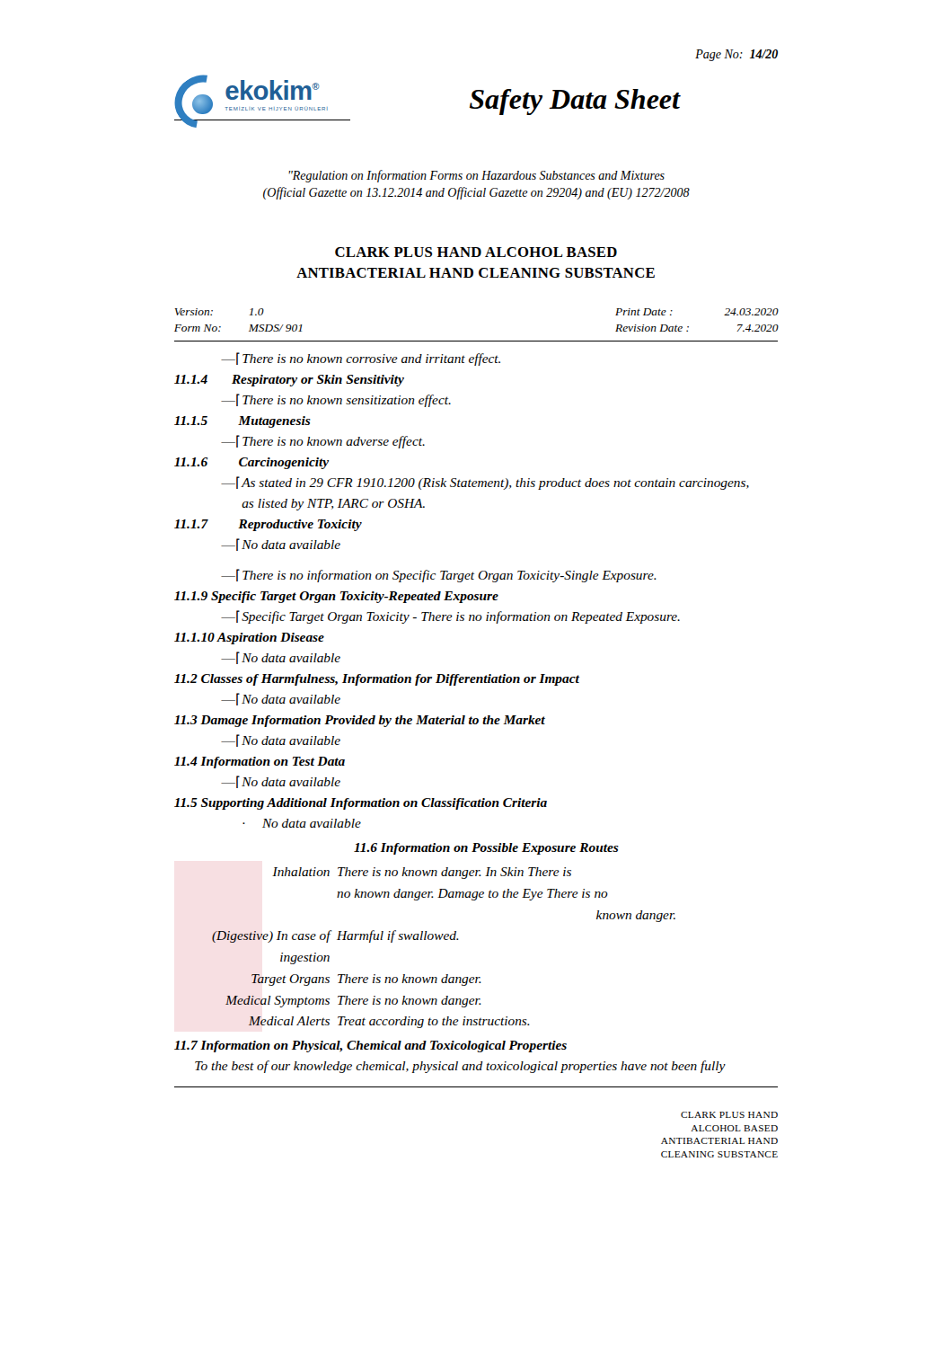Page No: 14/20
ekokim®
TEMİZLİK VE HİJYEN ÜRÜNLERİ
Safety Data Sheet
"Regulation on Information Forms on Hazardous Substances and Mixtures
(Official Gazette on 13.12.2014 and Official Gazette on 29204) and (EU) 1272/2008
CLARK PLUS HAND ALCOHOL BASED
ANTIBACTERIAL HAND CLEANING SUBSTANCE
Version: 1.0
Form No: MSDS/ 901
Print Date : 24.03.2020
Revision Date : 7.4.2020
―⌈There is no known corrosive and irritant effect.
11.1.4 Respiratory or Skin Sensitivity
―⌈There is no known sensitization effect.
11.1.5 Mutagenesis
―⌈There is no known adverse effect.
11.1.6 Carcinogenicity
―⌈As stated in 29 CFR 1910.1200 (Risk Statement), this product does not contain carcinogens,
as listed by NTP, IARC or OSHA.
11.1.7 Reproductive Toxicity
―⌈No data available
―⌈There is no information on Specific Target Organ Toxicity-Single Exposure.
11.1.9 Specific Target Organ Toxicity-Repeated Exposure
―⌈Specific Target Organ Toxicity - There is no information on Repeated Exposure.
11.1.10 Aspiration Disease
―⌈No data available
11.2 Classes of Harmfulness, Information for Differentiation or Impact
―⌈No data available
11.3 Damage Information Provided by the Material to the Market
―⌈No data available
11.4 Information on Test Data
―⌈No data available
11.5 Supporting Additional Information on Classification Criteria
·No data available
11.6 Information on Possible Exposure Routes
| Inhalation | There is no known danger. In Skin There is |
| | no known danger. Damage to the Eye There is no |
| | known danger. |
| (Digestive) In case of | Harmful if swallowed. |
| ingestion | |
| Target Organs | There is no known danger. |
| Medical Symptoms | There is no known danger. |
| Medical Alerts | Treat according to the instructions. |
11.7 Information on Physical, Chemical and Toxicological Properties
To the best of our knowledge chemical, physical and toxicological properties have not been fully
CLARK PLUS HAND
ALCOHOL BASED
ANTIBACTERIAL HAND
CLEANING SUBSTANCE